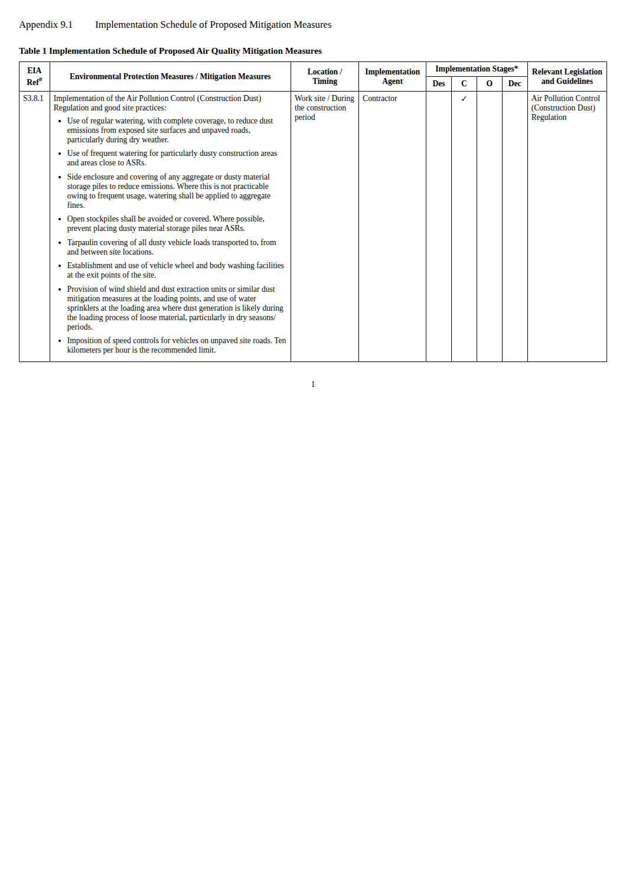Appendix 9.1 Implementation Schedule of Proposed Mitigation Measures
Table 1 Implementation Schedule of Proposed Air Quality Mitigation Measures
| EIA Ref # | Environmental Protection Measures / Mitigation Measures | Location / Timing | Implementation Agent | Implementation Stages* | Relevant Legislation and Guidelines |
| --- | --- | --- | --- | --- | --- |
| Des | C | O | Dec |
| S3.8.1 | Implementation of the Air Pollution Control (Construction Dust) Regulation and good site practices: Use of regular watering, with complete coverage, to reduce dust emissions from exposed site surfaces and unpaved roads, particularly during dry weather. Use of frequent watering for particularly dusty construction areas and areas close to ASRs. Side enclosure and covering of any aggregate or dusty material storage piles to reduce emissions. Where this is not practicable owing to frequent usage, watering shall be applied to aggregate fines. Open stockpiles shall be avoided or covered. Where possible, prevent placing dusty material storage piles near ASRs. Tarpaulin covering of all dusty vehicle loads transported to, from and between site locations. Establishment and use of vehicle wheel and body washing facilities at the exit points of the site. Provision of wind shield and dust extraction units or similar dust mitigation measures at the loading points, and use of water sprinklers at the loading area where dust generation is likely during the loading process of loose material, particularly in dry seasons/ periods. Imposition of speed controls for vehicles on unpaved site roads. Ten kilometers per hour is the recommended limit. | Work site / During the construction period | Contractor | | ✓ | | | Air Pollution Control (Construction Dust) Regulation |
1